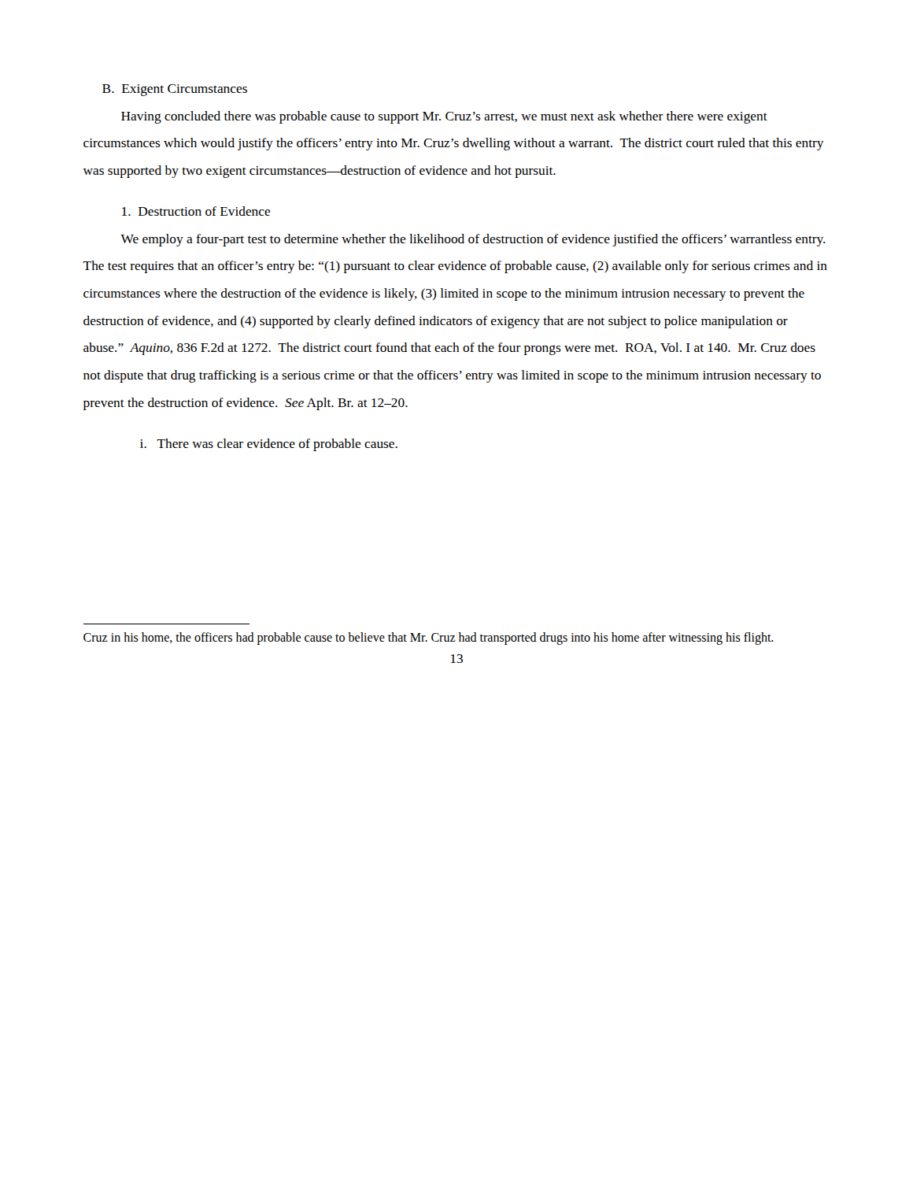B. Exigent Circumstances
Having concluded there was probable cause to support Mr. Cruz’s arrest, we must next ask whether there were exigent circumstances which would justify the officers’ entry into Mr. Cruz’s dwelling without a warrant. The district court ruled that this entry was supported by two exigent circumstances—destruction of evidence and hot pursuit.
1. Destruction of Evidence
We employ a four-part test to determine whether the likelihood of destruction of evidence justified the officers’ warrantless entry. The test requires that an officer’s entry be: “(1) pursuant to clear evidence of probable cause, (2) available only for serious crimes and in circumstances where the destruction of the evidence is likely, (3) limited in scope to the minimum intrusion necessary to prevent the destruction of evidence, and (4) supported by clearly defined indicators of exigency that are not subject to police manipulation or abuse.” Aquino, 836 F.2d at 1272. The district court found that each of the four prongs were met. ROA, Vol. I at 140. Mr. Cruz does not dispute that drug trafficking is a serious crime or that the officers’ entry was limited in scope to the minimum intrusion necessary to prevent the destruction of evidence. See Aplt. Br. at 12–20.
i. There was clear evidence of probable cause.
Cruz in his home, the officers had probable cause to believe that Mr. Cruz had transported drugs into his home after witnessing his flight.
13